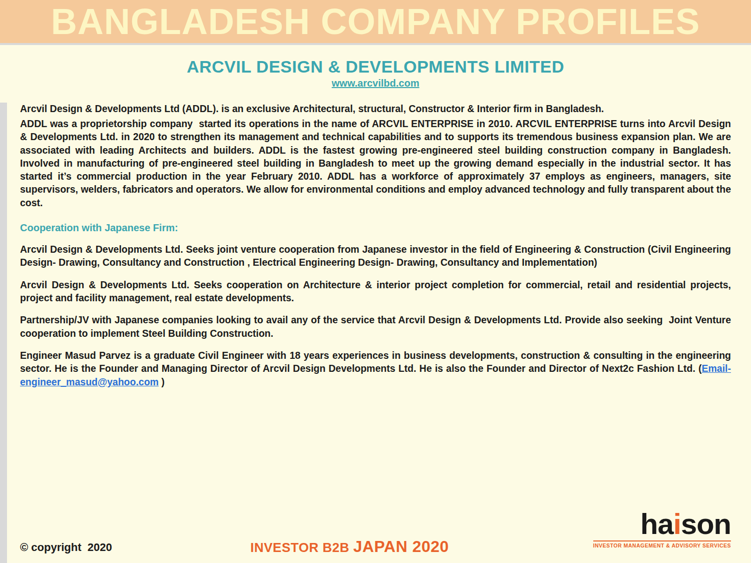Bangladesh Company Profiles
Arcvil Design & Developments Limited
www.arcvilbd.com
Arcvil Design & Developments Ltd (ADDL). is an exclusive Architectural, structural, Constructor & Interior firm in Bangladesh.
ADDL was a proprietorship company started its operations in the name of ARCVIL ENTERPRISE in 2010. ARCVIL ENTERPRISE turns into Arcvil Design & Developments Ltd. in 2020 to strengthen its management and technical capabilities and to supports its tremendous business expansion plan. We are associated with leading Architects and builders. ADDL is the fastest growing pre-engineered steel building construction company in Bangladesh. Involved in manufacturing of pre-engineered steel building in Bangladesh to meet up the growing demand especially in the industrial sector. It has started it’s commercial production in the year February 2010. ADDL has a workforce of approximately 37 employs as engineers, managers, site supervisors, welders, fabricators and operators. We allow for environmental conditions and employ advanced technology and fully transparent about the cost.
Cooperation with Japanese Firm:
Arcvil Design & Developments Ltd. Seeks joint venture cooperation from Japanese investor in the field of Engineering & Construction (Civil Engineering Design- Drawing, Consultancy and Construction , Electrical Engineering Design- Drawing, Consultancy and Implementation)
Arcvil Design & Developments Ltd. Seeks cooperation on Architecture & interior project completion for commercial, retail and residential projects, project and facility management, real estate developments.
Partnership/JV with Japanese companies looking to avail any of the service that Arcvil Design & Developments Ltd. Provide also seeking Joint Venture cooperation to implement Steel Building Construction.
Engineer Masud Parvez is a graduate Civil Engineer with 18 years experiences in business developments, construction & consulting in the engineering sector. He is the Founder and Managing Director of Arcvil Design Developments Ltd. He is also the Founder and Director of Next2c Fashion Ltd. (Email-engineer_masud@yahoo.com )
© copyright 2020
INVESTOR B2B JAPAN 2020
haison
INVESTOR MANAGEMENT & ADVISORY SERVICES